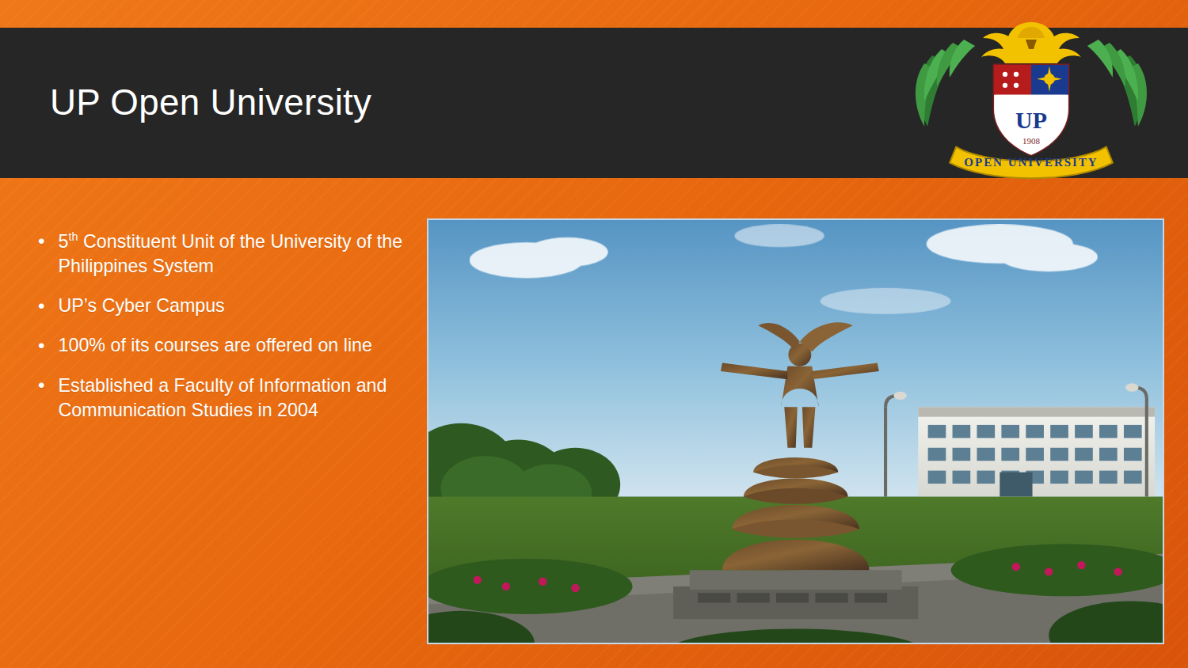UP Open University
UP 1908 OPEN UNIVERSITY
5th Constituent Unit of the University of the Philippines System
UP’s Cyber Campus
100% of its courses are offered on line
Established a Faculty of Information and Communication Studies in 2004